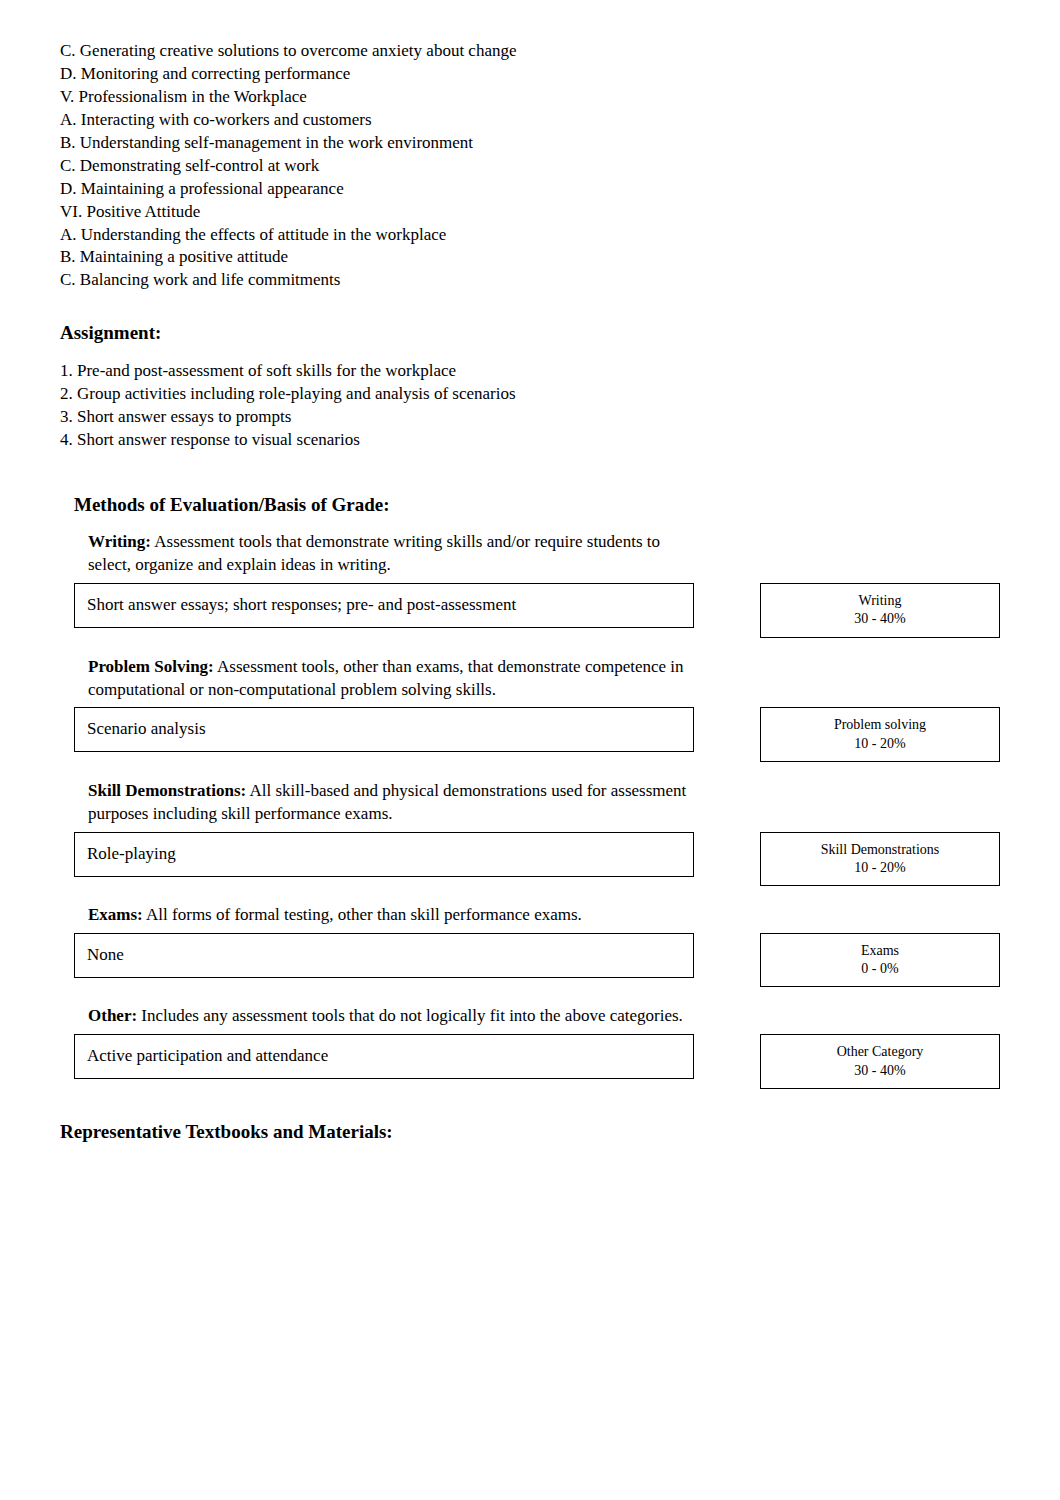C. Generating creative solutions to overcome anxiety about change
D. Monitoring and correcting performance
V. Professionalism in the Workplace
A. Interacting with co-workers and customers
B. Understanding self-management in the work environment
C. Demonstrating self-control at work
D. Maintaining a professional appearance
VI. Positive Attitude
A. Understanding the effects of attitude in the workplace
B. Maintaining a positive attitude
C. Balancing work and life commitments
Assignment:
1. Pre-and post-assessment of soft skills for the workplace
2. Group activities including role-playing and analysis of scenarios
3. Short answer essays to prompts
4. Short answer response to visual scenarios
Methods of Evaluation/Basis of Grade:
Writing: Assessment tools that demonstrate writing skills and/or require students to select, organize and explain ideas in writing.
Short answer essays; short responses; pre- and post-assessment
Writing
30 - 40%
Problem Solving: Assessment tools, other than exams, that demonstrate competence in computational or non-computational problem solving skills.
Scenario analysis
Problem solving
10 - 20%
Skill Demonstrations: All skill-based and physical demonstrations used for assessment purposes including skill performance exams.
Role-playing
Skill Demonstrations
10 - 20%
Exams: All forms of formal testing, other than skill performance exams.
None
Exams
0 - 0%
Other: Includes any assessment tools that do not logically fit into the above categories.
Active participation and attendance
Other Category
30 - 40%
Representative Textbooks and Materials: